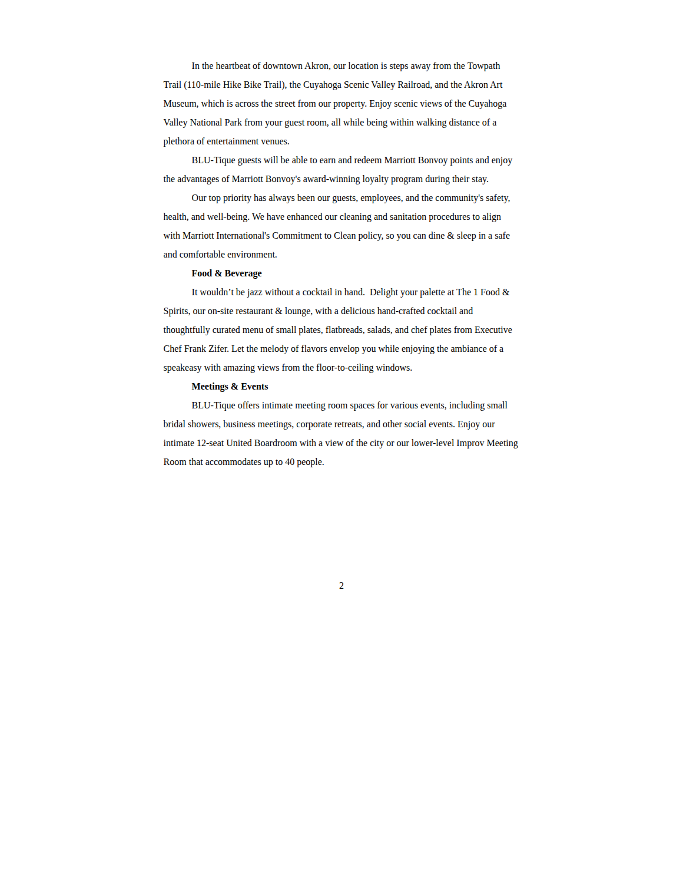In the heartbeat of downtown Akron, our location is steps away from the Towpath Trail (110-mile Hike Bike Trail), the Cuyahoga Scenic Valley Railroad, and the Akron Art Museum, which is across the street from our property. Enjoy scenic views of the Cuyahoga Valley National Park from your guest room, all while being within walking distance of a plethora of entertainment venues.
BLU-Tique guests will be able to earn and redeem Marriott Bonvoy points and enjoy the advantages of Marriott Bonvoy's award-winning loyalty program during their stay.
Our top priority has always been our guests, employees, and the community's safety, health, and well-being. We have enhanced our cleaning and sanitation procedures to align with Marriott International's Commitment to Clean policy, so you can dine & sleep in a safe and comfortable environment.
Food & Beverage
It wouldn’t be jazz without a cocktail in hand. Delight your palette at The 1 Food & Spirits, our on-site restaurant & lounge, with a delicious hand-crafted cocktail and thoughtfully curated menu of small plates, flatbreads, salads, and chef plates from Executive Chef Frank Zifer. Let the melody of flavors envelop you while enjoying the ambiance of a speakeasy with amazing views from the floor-to-ceiling windows.
Meetings & Events
BLU-Tique offers intimate meeting room spaces for various events, including small bridal showers, business meetings, corporate retreats, and other social events. Enjoy our intimate 12-seat United Boardroom with a view of the city or our lower-level Improv Meeting Room that accommodates up to 40 people.
2